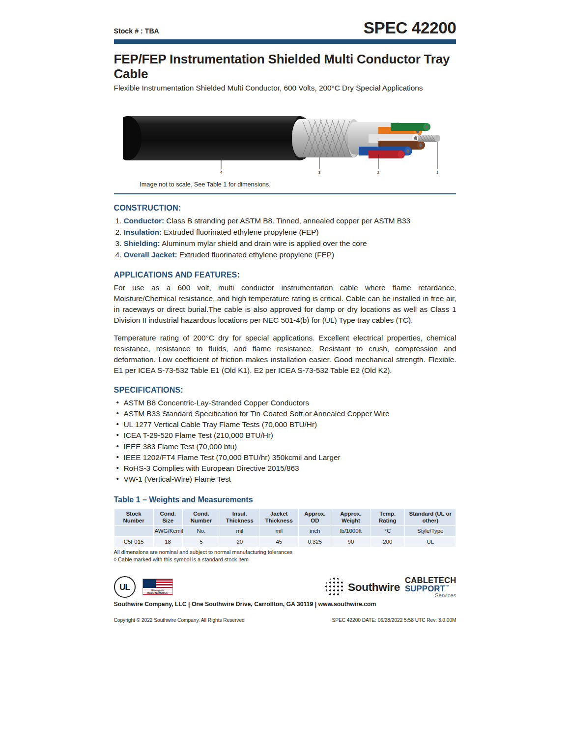Stock # : TBA
SPEC 42200
FEP/FEP Instrumentation Shielded Multi Conductor Tray Cable
Flexible Instrumentation Shielded Multi Conductor, 600 Volts, 200°C Dry Special Applications
4 3 2 1
Image not to scale. See Table 1 for dimensions.
CONSTRUCTION:
Conductor: Class B stranding per ASTM B8. Tinned, annealed copper per ASTM B33
Insulation: Extruded fluorinated ethylene propylene (FEP)
Shielding: Aluminum mylar shield and drain wire is applied over the core
Overall Jacket: Extruded fluorinated ethylene propylene (FEP)
APPLICATIONS AND FEATURES:
For use as a 600 volt, multi conductor instrumentation cable where flame retardance, Moisture/Chemical resistance, and high temperature rating is critical. Cable can be installed in free air, in raceways or direct burial.The cable is also approved for damp or dry locations as well as Class 1 Division II industrial hazardous locations per NEC 501-4(b) for (UL) Type tray cables (TC).
Temperature rating of 200°C dry for special applications. Excellent electrical properties, chemical resistance, resistance to fluids, and flame resistance. Resistant to crush, compression and deformation. Low coefficient of friction makes installation easier. Good mechanical strength. Flexible. E1 per ICEA S-73-532 Table E1 (Old K1). E2 per ICEA S-73-532 Table E2 (Old K2).
SPECIFICATIONS:
ASTM B8 Concentric-Lay-Stranded Copper Conductors
ASTM B33 Standard Specification for Tin-Coated Soft or Annealed Copper Wire
UL 1277 Vertical Cable Tray Flame Tests (70,000 BTU/Hr)
ICEA T-29-520 Flame Test (210,000 BTU/Hr)
IEEE 383 Flame Test (70,000 btu)
IEEE 1202/FT4 Flame Test (70,000 BTU/hr) 350kcmil and Larger
RoHS-3 Complies with European Directive 2015/863
VW-1 (Vertical-Wire) Flame Test
Table 1 – Weights and Measurements
| Stock Number | Cond. Size | Cond. Number | Insul. Thickness | Jacket Thickness | Approx. OD | Approx. Weight | Temp. Rating | Standard (UL or other) |
| --- | --- | --- | --- | --- | --- | --- | --- | --- |
| | AWG/Kcmil | No. | mil | mil | inch | lb/1000ft | °C | Style/Type |
| C5F015 | 18 | 5 | 20 | 45 | 0.325 | 90 | 200 | UL |
All dimensions are nominal and subject to normal manufacturing tolerances
◊ Cable marked with this symbol is a standard stock item
UL
We've got it
MADE IN AMERICA
Southwire
CABLETECH
SUPPORT™
Services
Southwire Company, LLC | One Southwire Drive, Carrollton, GA 30119 | www.southwire.com
Copyright © 2022 Southwire Company. All Rights Reserved
SPEC 42200 DATE: 06/28/2022 5:58 UTC Rev: 3.0.00M